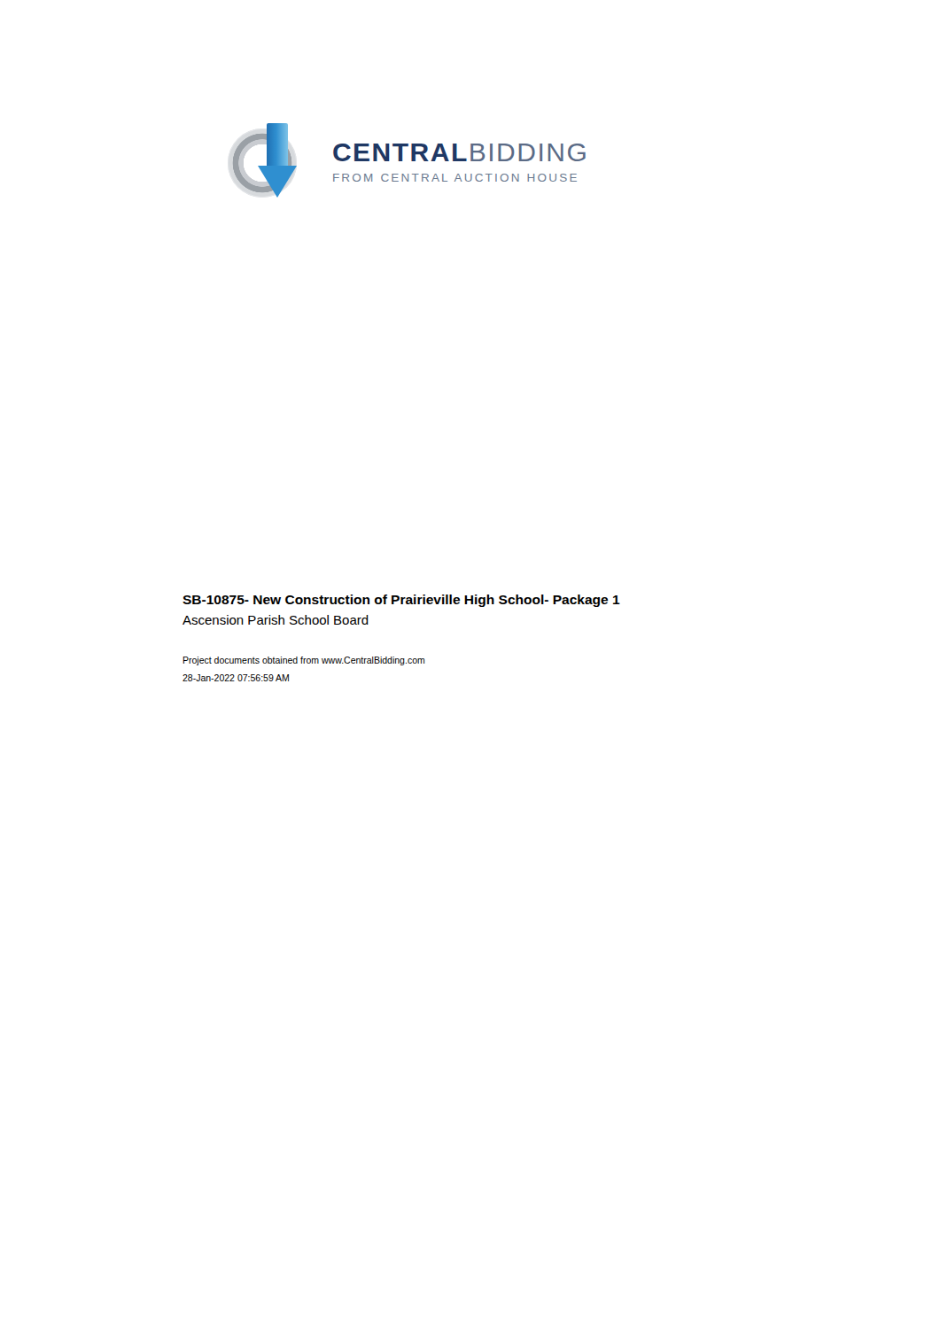CENTRALBIDDING
FROM CENTRAL AUCTION HOUSE
SB-10875- New Construction of Prairieville High School- Package 1
Ascension Parish School Board
Project documents obtained from www.CentralBidding.com
28-Jan-2022 07:56:59 AM